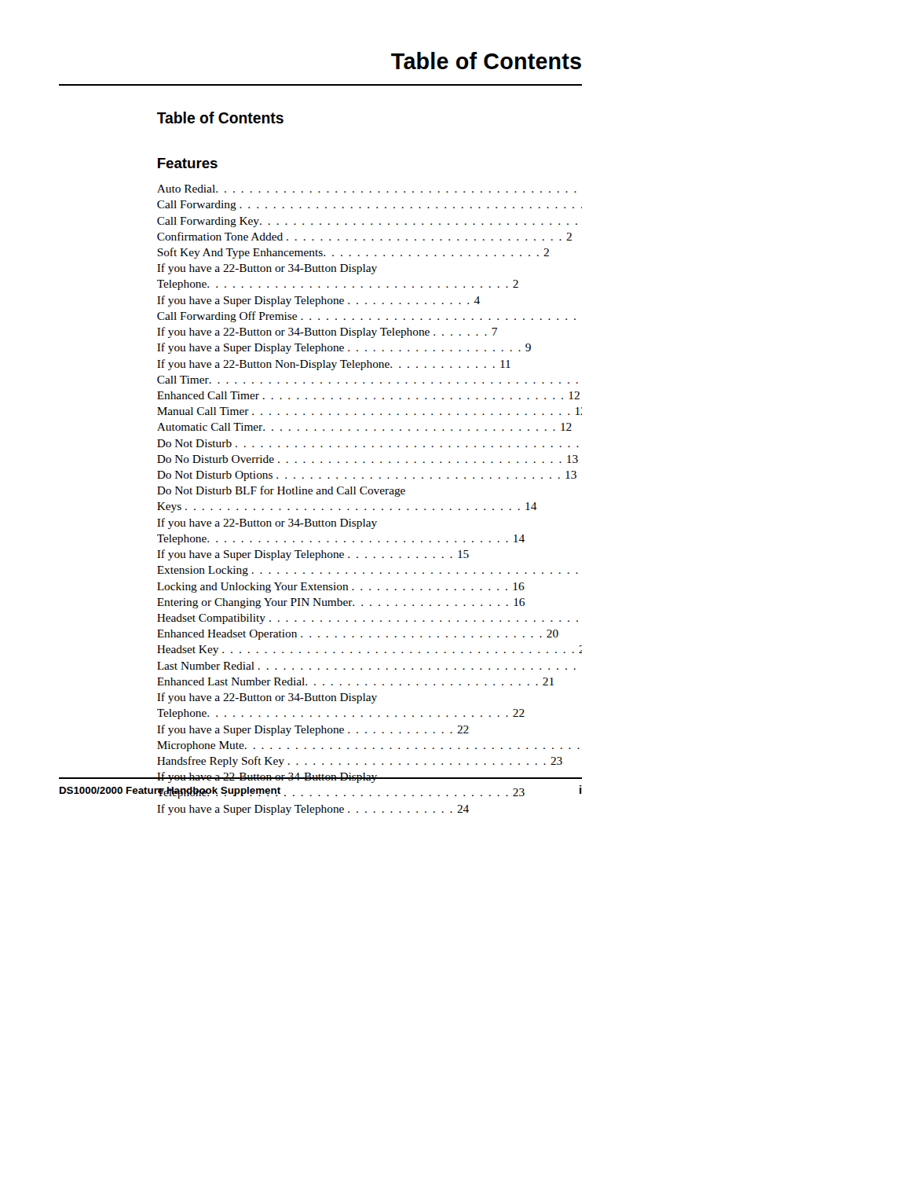Table of Contents
Table of Contents
Features
Auto Redial. . . . . . . . . . . . . . . . . . . . . . . . . . . . . . . . . . . . . . . . . . . . . . . . . . . . 1
Call Forwarding . . . . . . . . . . . . . . . . . . . . . . . . . . . . . . . . . . . . . . . . . . . . . . . . . . 2
Call Forwarding Key. . . . . . . . . . . . . . . . . . . . . . . . . . . . . . . . . . . . . . 2
Confirmation Tone Added . . . . . . . . . . . . . . . . . . . . . . . . . . . . . . . . . 2
Soft Key And Type Enhancements. . . . . . . . . . . . . . . . . . . . . . . . . . 2
If you have a 22-Button or 34-Button Display
Telephone. . . . . . . . . . . . . . . . . . . . . . . . . . . . . . . . . . . . 2
If you have a Super Display Telephone . . . . . . . . . . . . . . . 4
Call Forwarding Off Premise . . . . . . . . . . . . . . . . . . . . . . . . . . . . . . . . . . . . . 6
If you have a 22-Button or 34-Button Display Telephone . . . . . . . 7
If you have a Super Display Telephone . . . . . . . . . . . . . . . . . . . . . 9
If you have a 22-Button Non-Display Telephone. . . . . . . . . . . . . 11
Call Timer. . . . . . . . . . . . . . . . . . . . . . . . . . . . . . . . . . . . . . . . . . . . . . . . . . . . 12
Enhanced Call Timer . . . . . . . . . . . . . . . . . . . . . . . . . . . . . . . . . . . . 12
Manual Call Timer . . . . . . . . . . . . . . . . . . . . . . . . . . . . . . . . . . . . . . 12
Automatic Call Timer. . . . . . . . . . . . . . . . . . . . . . . . . . . . . . . . . . . 12
Do Not Disturb . . . . . . . . . . . . . . . . . . . . . . . . . . . . . . . . . . . . . . . . . . . . . . . . . 13
Do No Disturb Override . . . . . . . . . . . . . . . . . . . . . . . . . . . . . . . . . . 13
Do Not Disturb Options . . . . . . . . . . . . . . . . . . . . . . . . . . . . . . . . . . 13
Do Not Disturb BLF for Hotline and Call Coverage
Keys . . . . . . . . . . . . . . . . . . . . . . . . . . . . . . . . . . . . . . . . 14
If you have a 22-Button or 34-Button Display
Telephone. . . . . . . . . . . . . . . . . . . . . . . . . . . . . . . . . . . . 14
If you have a Super Display Telephone . . . . . . . . . . . . . 15
Extension Locking . . . . . . . . . . . . . . . . . . . . . . . . . . . . . . . . . . . . . . . . . . . . . 16
Locking and Unlocking Your Extension . . . . . . . . . . . . . . . . . . . 16
Entering or Changing Your PIN Number. . . . . . . . . . . . . . . . . . . 16
Headset Compatibility . . . . . . . . . . . . . . . . . . . . . . . . . . . . . . . . . . . . . . . . . . 20
Enhanced Headset Operation . . . . . . . . . . . . . . . . . . . . . . . . . . . . . 20
Headset Key . . . . . . . . . . . . . . . . . . . . . . . . . . . . . . . . . . . . . . . . . . 21
Last Number Redial . . . . . . . . . . . . . . . . . . . . . . . . . . . . . . . . . . . . . . . . . . . . 21
Enhanced Last Number Redial. . . . . . . . . . . . . . . . . . . . . . . . . . . . 21
If you have a 22-Button or 34-Button Display
Telephone. . . . . . . . . . . . . . . . . . . . . . . . . . . . . . . . . . . . 22
If you have a Super Display Telephone . . . . . . . . . . . . . 22
Microphone Mute. . . . . . . . . . . . . . . . . . . . . . . . . . . . . . . . . . . . . . . . . . . . . . 23
Handsfree Reply Soft Key . . . . . . . . . . . . . . . . . . . . . . . . . . . . . . . 23
If you have a 22-Button or 34-Button Display
Telephone. . . . . . . . . . . . . . . . . . . . . . . . . . . . . . . . . . . . 23
If you have a Super Display Telephone . . . . . . . . . . . . . 24
DS1000/2000 Feature Handbook Supplement i